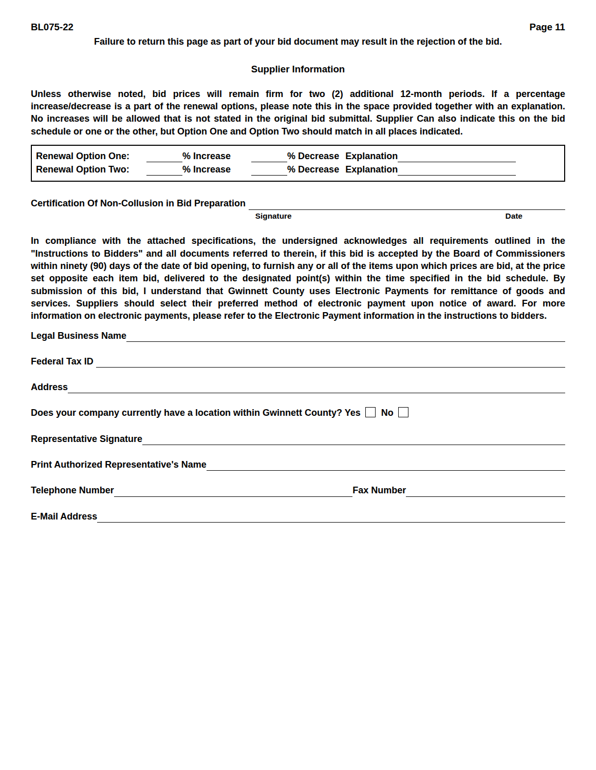BL075-22 Page 11
Failure to return this page as part of your bid document may result in the rejection of the bid.
Supplier Information
Unless otherwise noted, bid prices will remain firm for two (2) additional 12-month periods. If a percentage increase/decrease is a part of the renewal options, please note this in the space provided together with an explanation. No increases will be allowed that is not stated in the original bid submittal. Supplier Can also indicate this on the bid schedule or one or the other, but Option One and Option Two should match in all places indicated.
Renewal Option One: % Increase % Decrease Explanation
Renewal Option Two: % Increase % Decrease Explanation
Certification Of Non-Collusion in Bid Preparation
Signature Date
In compliance with the attached specifications, the undersigned acknowledges all requirements outlined in the "Instructions to Bidders" and all documents referred to therein, if this bid is accepted by the Board of Commissioners within ninety (90) days of the date of bid opening, to furnish any or all of the items upon which prices are bid, at the price set opposite each item bid, delivered to the designated point(s) within the time specified in the bid schedule. By submission of this bid, I understand that Gwinnett County uses Electronic Payments for remittance of goods and services. Suppliers should select their preferred method of electronic payment upon notice of award. For more information on electronic payments, please refer to the Electronic Payment information in the instructions to bidders.
Legal Business Name
Federal Tax ID
Address
Does your company currently have a location within Gwinnett County? Yes No
Representative Signature
Print Authorized Representative's Name
Telephone Number Fax Number
E-Mail Address